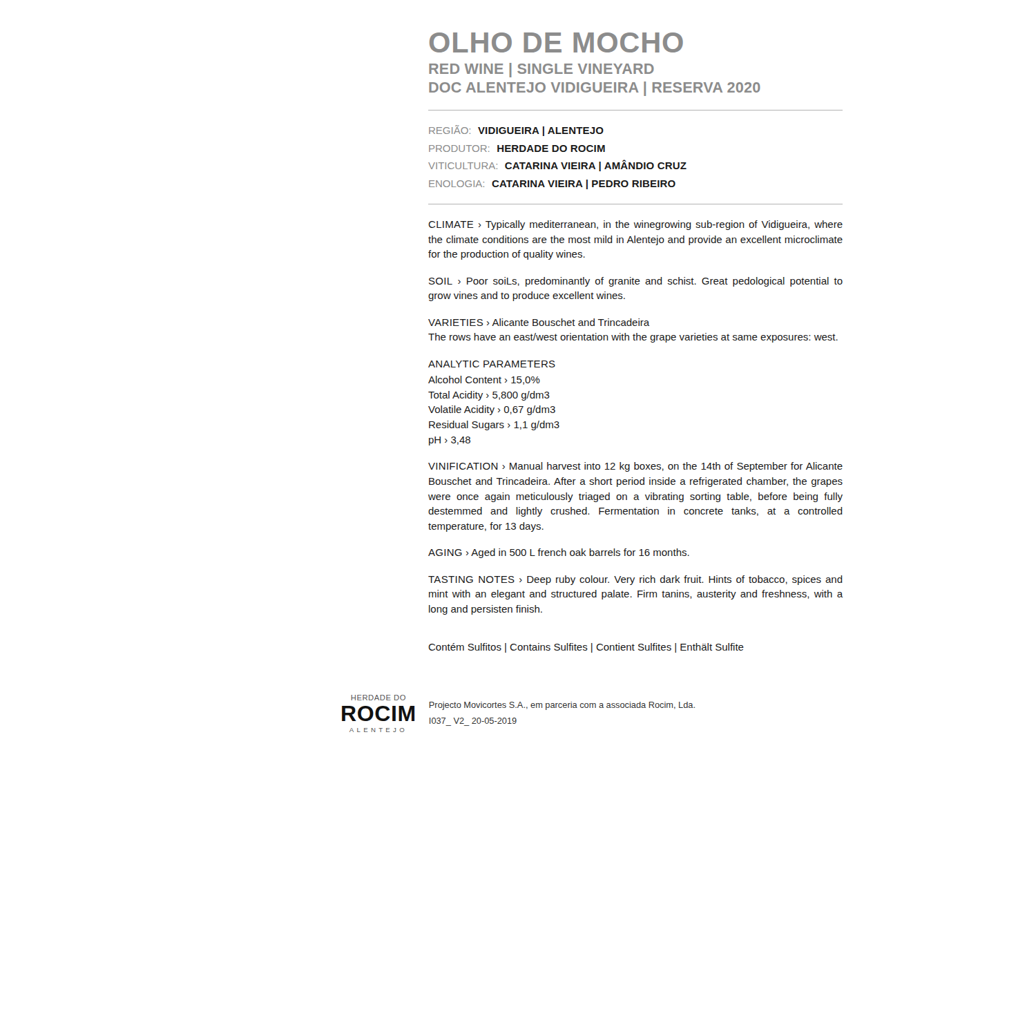OLHO DE MOCHO
RED WINE | SINGLE VINEYARD
DOC ALENTEJO VIDIGUEIRA | RESERVA 2020
REGIÃO:
VIDIGUEIRA | ALENTEJO
PRODUTOR:
HERDADE DO ROCIM
VITICULTURA:
CATARINA VIEIRA | AMÂNDIO CRUZ
ENOLOGIA:
CATARINA VIEIRA | PEDRO RIBEIRO
CLIMATE › Typically mediterranean, in the winegrowing sub-region of Vidigueira, where the climate conditions are the most mild in Alentejo and provide an excellent microclimate for the production of quality wines.
SOIL › Poor soiLs, predominantly of granite and schist. Great pedological potential to grow vines and to produce excellent wines.
VARIETIES › Alicante Bouschet and Trincadeira
The rows have an east/west orientation with the grape varieties at same exposures: west.
ANALYTIC PARAMETERS
Alcohol Content › 15,0%
Total Acidity › 5,800 g/dm3
Volatile Acidity › 0,67 g/dm3
Residual Sugars › 1,1 g/dm3
pH › 3,48
VINIFICATION › Manual harvest into 12 kg boxes, on the 14th of September for Alicante Bouschet and Trincadeira. After a short period inside a refrigerated chamber, the grapes were once again meticulously triaged on a vibrating sorting table, before being fully destemmed and lightly crushed. Fermentation in concrete tanks, at a controlled temperature, for 13 days.
AGING › Aged in 500 L french oak barrels for 16 months.
TASTING NOTES › Deep ruby colour. Very rich dark fruit. Hints of tobacco, spices and mint with an elegant and structured palate. Firm tanins, austerity and freshness, with a long and persisten finish.
Contém Sulfitos | Contains Sulfites | Contient Sulfites | Enthält Sulfite
HERDADE DO
ROCIM
ALENTEJO
Projecto Movicortes S.A., em parceria com a associada Rocim, Lda.
I037_ V2_ 20-05-2019